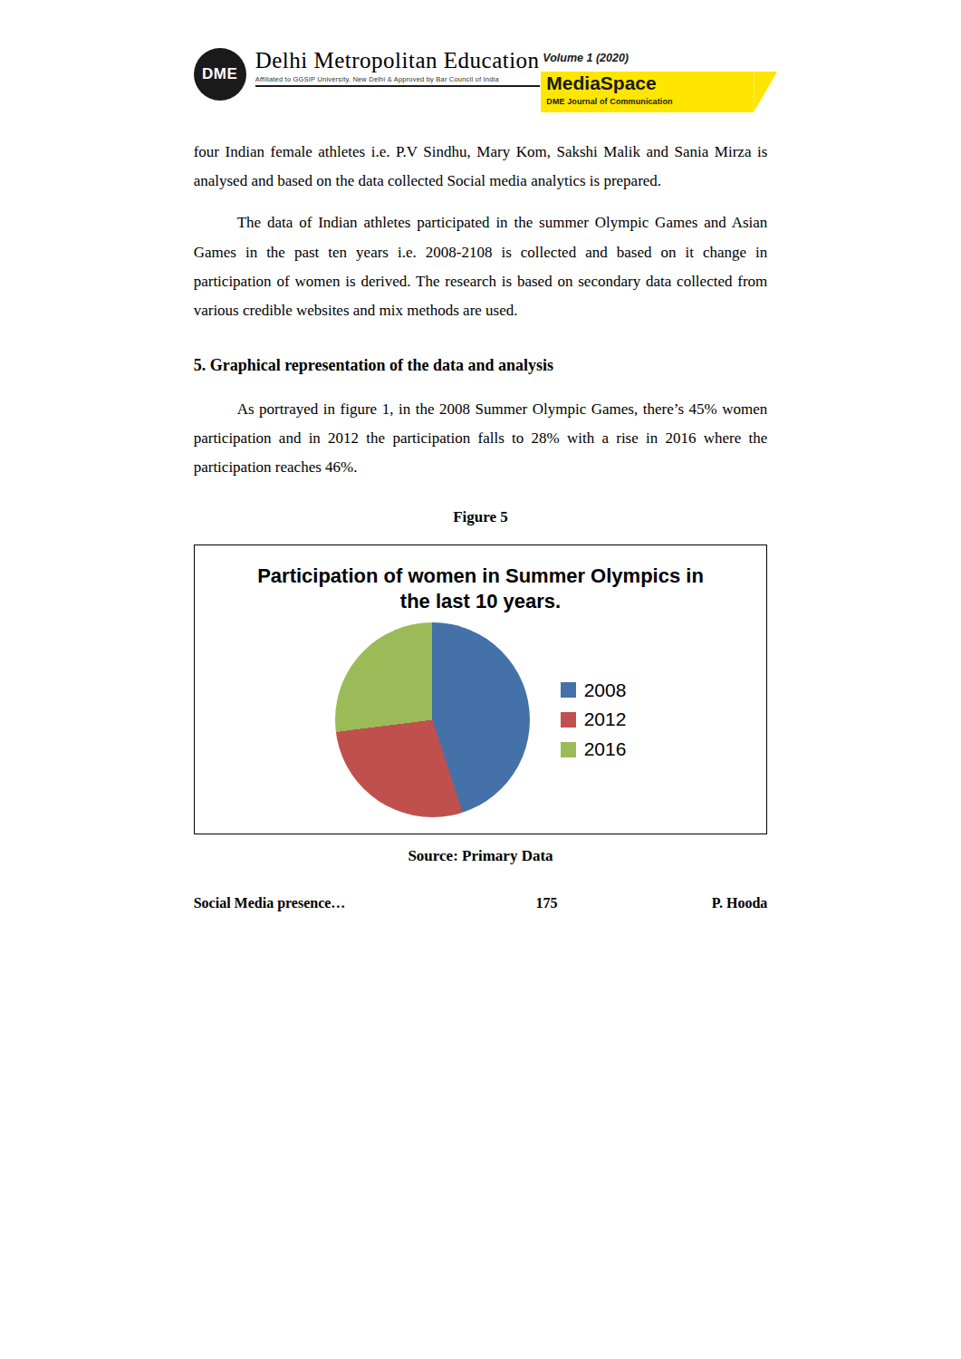DME
Delhi Metropolitan Education
Affiliated to GGSIP University, New Delhi & Approved by Bar Council of India
Volume 1 (2020)
MediaSpace
DME Journal of Communication
four Indian female athletes i.e. P.V Sindhu, Mary Kom, Sakshi Malik and Sania Mirza is analysed and based on the data collected Social media analytics is prepared.
The data of Indian athletes participated in the summer Olympic Games and Asian Games in the past ten years i.e. 2008-2108 is collected and based on it change in participation of women is derived. The research is based on secondary data collected from various credible websites and mix methods are used.
5. Graphical representation of the data and analysis
As portrayed in figure 1, in the 2008 Summer Olympic Games, there’s 45% women participation and in 2012 the participation falls to 28% with a rise in 2016 where the participation reaches 46%.
Figure 5
Participation of women in Summer Olympics in
the last 10 years.
2008
2012
2016
Source: Primary Data
Social Media presence…
175
P. Hooda